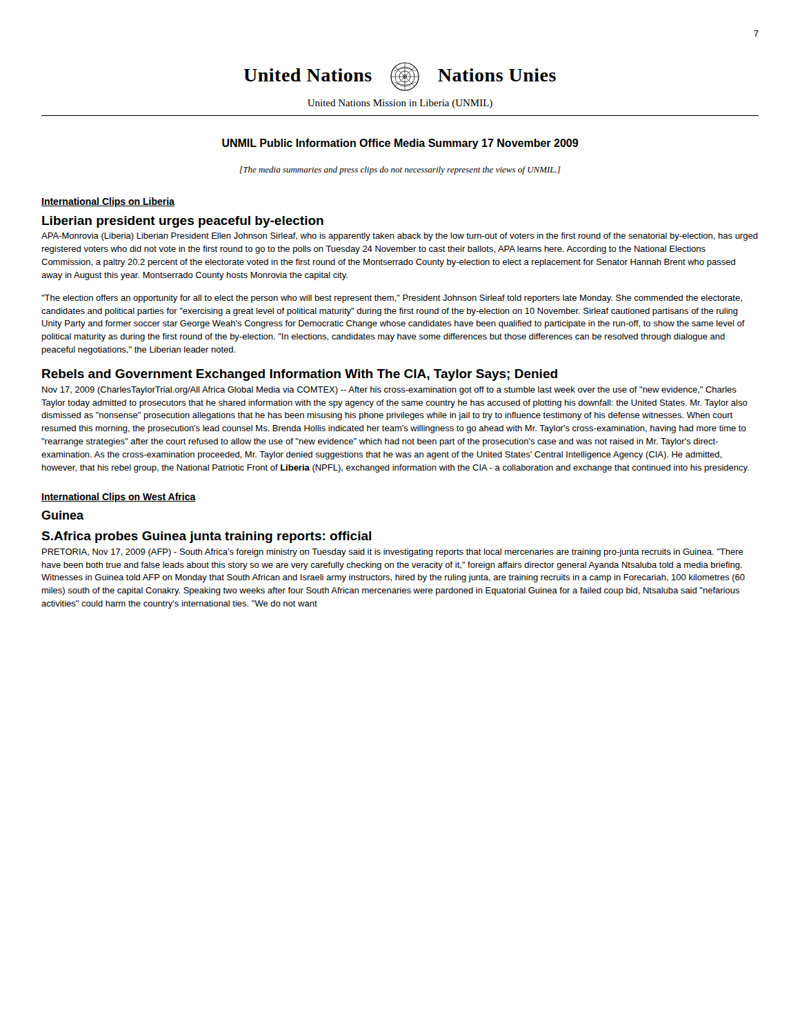7
United Nations Nations Unies
United Nations Mission in Liberia (UNMIL)
UNMIL Public Information Office Media Summary 17 November 2009
[The media summaries and press clips do not necessarily represent the views of UNMIL.]
International Clips on Liberia
Liberian president urges peaceful by-election
APA-Monrovia (Liberia) Liberian President Ellen Johnson Sirleaf, who is apparently taken aback by the low turn-out of voters in the first round of the senatorial by-election, has urged registered voters who did not vote in the first round to go to the polls on Tuesday 24 November to cast their ballots, APA learns here. According to the National Elections Commission, a paltry 20.2 percent of the electorate voted in the first round of the Montserrado County by-election to elect a replacement for Senator Hannah Brent who passed away in August this year. Montserrado County hosts Monrovia the capital city.
"The election offers an opportunity for all to elect the person who will best represent them," President Johnson Sirleaf told reporters late Monday. She commended the electorate, candidates and political parties for "exercising a great level of political maturity" during the first round of the by-election on 10 November. Sirleaf cautioned partisans of the ruling Unity Party and former soccer star George Weah's Congress for Democratic Change whose candidates have been qualified to participate in the run-off, to show the same level of political maturity as during the first round of the by-election. "In elections, candidates may have some differences but those differences can be resolved through dialogue and peaceful negotiations," the Liberian leader noted.
Rebels and Government Exchanged Information With The CIA, Taylor Says; Denied
Nov 17, 2009 (CharlesTaylorTrial.org/All Africa Global Media via COMTEX) -- After his cross-examination got off to a stumble last week over the use of "new evidence," Charles Taylor today admitted to prosecutors that he shared information with the spy agency of the same country he has accused of plotting his downfall: the United States. Mr. Taylor also dismissed as "nonsense" prosecution allegations that he has been misusing his phone privileges while in jail to try to influence testimony of his defense witnesses. When court resumed this morning, the prosecution's lead counsel Ms. Brenda Hollis indicated her team's willingness to go ahead with Mr. Taylor's cross-examination, having had more time to "rearrange strategies" after the court refused to allow the use of "new evidence" which had not been part of the prosecution's case and was not raised in Mr. Taylor's direct-examination. As the cross-examination proceeded, Mr. Taylor denied suggestions that he was an agent of the United States' Central Intelligence Agency (CIA). He admitted, however, that his rebel group, the National Patriotic Front of Liberia (NPFL), exchanged information with the CIA - a collaboration and exchange that continued into his presidency.
International Clips on West Africa
Guinea
S.Africa probes Guinea junta training reports: official
PRETORIA, Nov 17, 2009 (AFP) - South Africa's foreign ministry on Tuesday said it is investigating reports that local mercenaries are training pro-junta recruits in Guinea. "There have been both true and false leads about this story so we are very carefully checking on the veracity of it," foreign affairs director general Ayanda Ntsaluba told a media briefing. Witnesses in Guinea told AFP on Monday that South African and Israeli army instructors, hired by the ruling junta, are training recruits in a camp in Forecariah, 100 kilometres (60 miles) south of the capital Conakry. Speaking two weeks after four South African mercenaries were pardoned in Equatorial Guinea for a failed coup bid, Ntsaluba said "nefarious activities" could harm the country's international ties. "We do not want